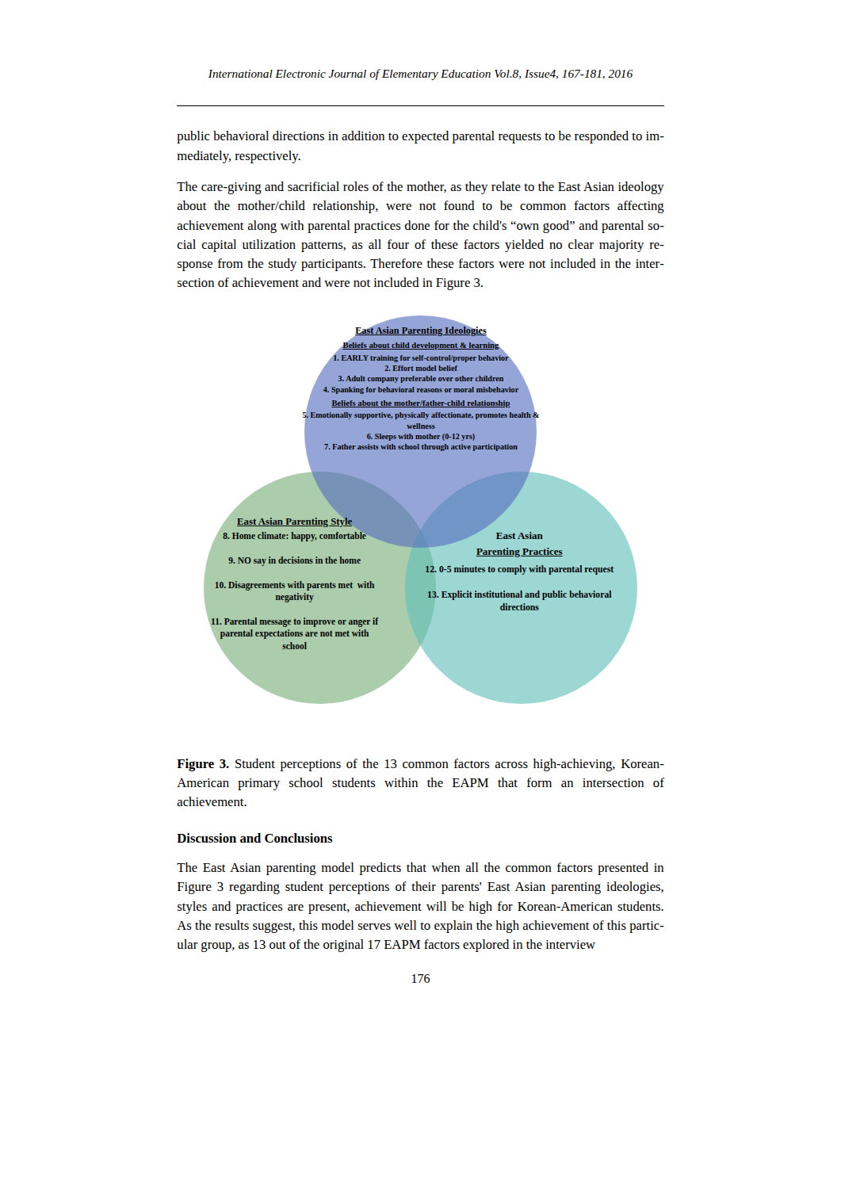International Electronic Journal of Elementary Education Vol.8, Issue4, 167-181, 2016
public behavioral directions in addition to expected parental requests to be responded to immediately, respectively.
The care-giving and sacrificial roles of the mother, as they relate to the East Asian ideology about the mother/child relationship, were not found to be common factors affecting achievement along with parental practices done for the child's “own good” and parental social capital utilization patterns, as all four of these factors yielded no clear majority response from the study participants. Therefore these factors were not included in the intersection of achievement and were not included in Figure 3.
East Asian Parenting Ideologies Beliefs about child development & learning 1. EARLY training for self-control/proper behavior
2. Effort model belief
3. Adult company preferable over other children
4. Spanking for behavioral reasons or moral misbehavior Beliefs about the mother/father-child relationship 5. Emotionally supportive, physically affectionate, promotes health & wellness
6. Sleeps with mother (0-12 yrs)
7. Father assists with school through active participation
East Asian Parenting Style 8. Home climate: happy, comfortable
9. NO say in decisions in the home
10. Disagreements with parents met with negativity
11. Parental message to improve or anger if parental expectations are not met with school
East Asian Parenting Practices 12. 0-5 minutes to comply with parental request
13. Explicit institutional and public behavioral directions
Figure 3. Student perceptions of the 13 common factors across high-achieving, Korean-American primary school students within the EAPM that form an intersection of achievement.
Discussion and Conclusions
The East Asian parenting model predicts that when all the common factors presented in Figure 3 regarding student perceptions of their parents' East Asian parenting ideologies, styles and practices are present, achievement will be high for Korean-American students. As the results suggest, this model serves well to explain the high achievement of this particular group, as 13 out of the original 17 EAPM factors explored in the interview
176